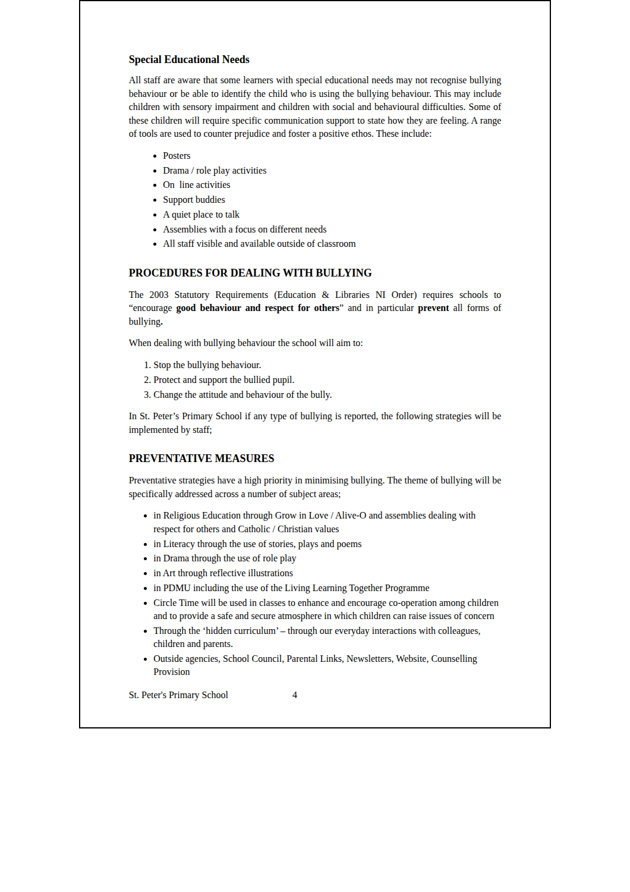Special Educational Needs
All staff are aware that some learners with special educational needs may not recognise bullying behaviour or be able to identify the child who is using the bullying behaviour. This may include children with sensory impairment and children with social and behavioural difficulties. Some of these children will require specific communication support to state how they are feeling. A range of tools are used to counter prejudice and foster a positive ethos. These include:
Posters
Drama / role play activities
On line activities
Support buddies
A quiet place to talk
Assemblies with a focus on different needs
All staff visible and available outside of classroom
Procedures for Dealing with Bullying
The 2003 Statutory Requirements (Education & Libraries NI Order) requires schools to “encourage good behaviour and respect for others” and in particular prevent all forms of bullying.
When dealing with bullying behaviour the school will aim to:
Stop the bullying behaviour.
Protect and support the bullied pupil.
Change the attitude and behaviour of the bully.
In St. Peter’s Primary School if any type of bullying is reported, the following strategies will be implemented by staff;
Preventative Measures
Preventative strategies have a high priority in minimising bullying. The theme of bullying will be specifically addressed across a number of subject areas;
in Religious Education through Grow in Love / Alive-O and assemblies dealing with respect for others and Catholic / Christian values
in Literacy through the use of stories, plays and poems
in Drama through the use of role play
in Art through reflective illustrations
in PDMU including the use of the Living Learning Together Programme
Circle Time will be used in classes to enhance and encourage co-operation among children and to provide a safe and secure atmosphere in which children can raise issues of concern
Through the ‘hidden curriculum’ – through our everyday interactions with colleagues, children and parents.
Outside agencies, School Council, Parental Links, Newsletters, Website, Counselling Provision
St. Peter's Primary School 4